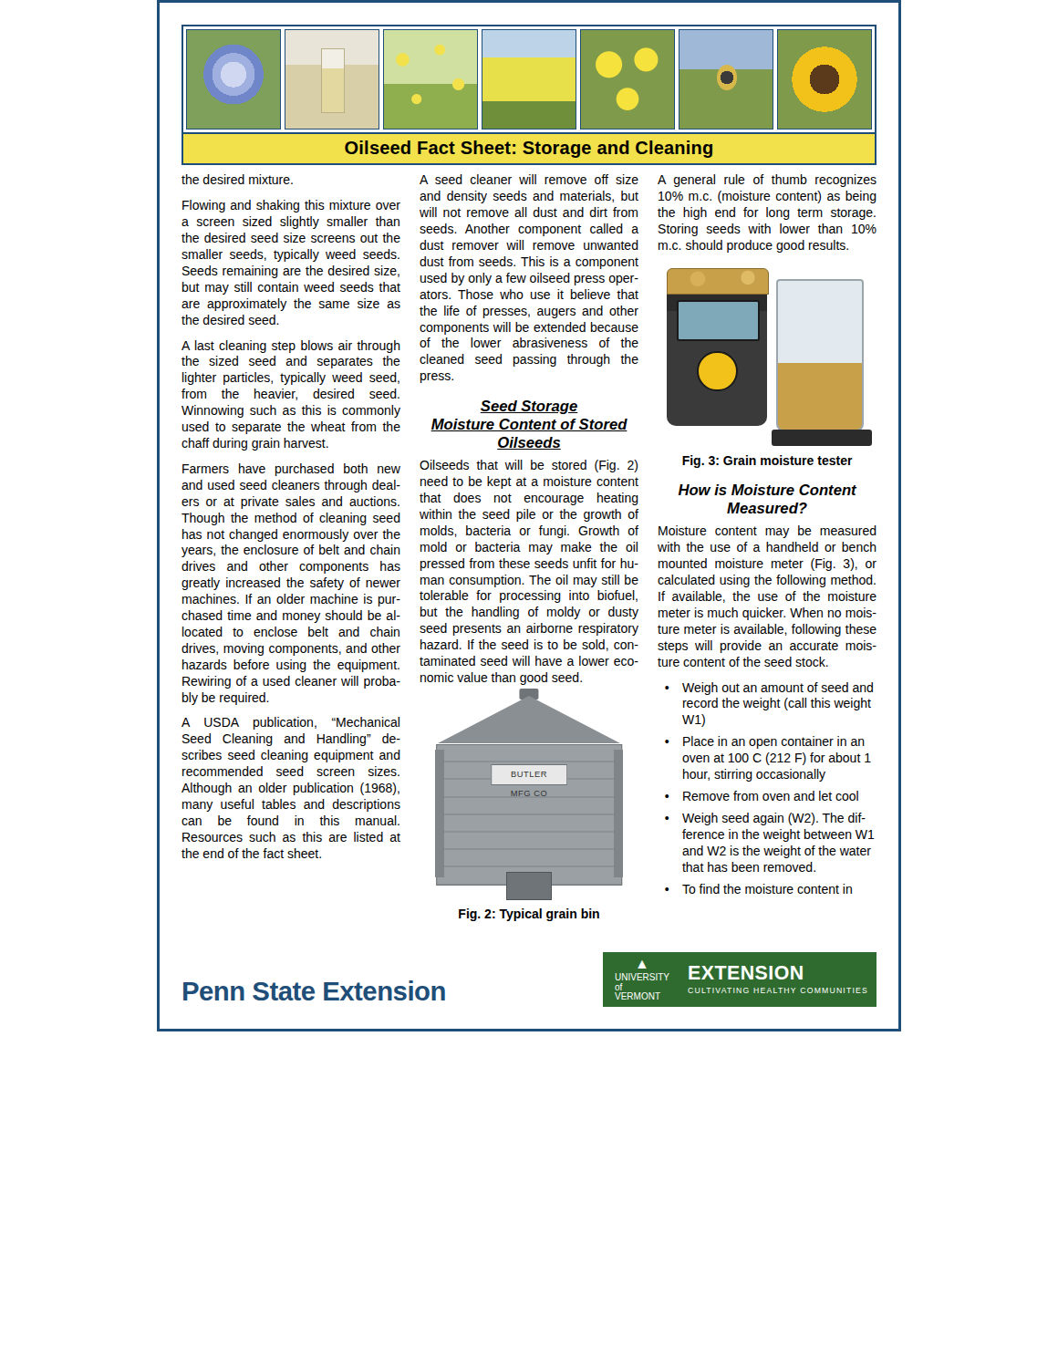Oilseed Fact Sheet: Storage and Cleaning
the desired mixture.
Flowing and shaking this mixture over a screen sized slightly smaller than the desired seed size screens out the smaller seeds, typically weed seeds. Seeds remaining are the desired size, but may still contain weed seeds that are approximately the same size as the desired seed.
A last cleaning step blows air through the sized seed and separates the lighter particles, typically weed seed, from the heavier, desired seed. Winnowing such as this is commonly used to separate the wheat from the chaff during grain harvest.
Farmers have purchased both new and used seed cleaners through dealers or at private sales and auctions. Though the method of cleaning seed has not changed enormously over the years, the enclosure of belt and chain drives and other components has greatly increased the safety of newer machines. If an older machine is purchased time and money should be allocated to enclose belt and chain drives, moving components, and other hazards before using the equipment. Rewiring of a used cleaner will probably be required.
A USDA publication, “Mechanical Seed Cleaning and Handling” describes seed cleaning equipment and recommended seed screen sizes. Although an older publication (1968), many useful tables and descriptions can be found in this manual. Resources such as this are listed at the end of the fact sheet.
A seed cleaner will remove off size and density seeds and materials, but will not remove all dust and dirt from seeds. Another component called a dust remover will remove unwanted dust from seeds. This is a component used by only a few oilseed press operators. Those who use it believe that the life of presses, augers and other components will be extended because of the lower abrasiveness of the cleaned seed passing through the press.
Seed Storage
Moisture Content of Stored Oilseeds
Oilseeds that will be stored (Fig. 2) need to be kept at a moisture content that does not encourage heating within the seed pile or the growth of molds, bacteria or fungi. Growth of mold or bacteria may make the oil pressed from these seeds unfit for human consumption. The oil may still be tolerable for processing into biofuel, but the handling of moldy or dusty seed presents an airborne respiratory hazard. If the seed is to be sold, contaminated seed will have a lower economic value than good seed.
BUTLER
MFG CO
Fig. 2: Typical grain bin
A general rule of thumb recognizes 10% m.c. (moisture content) as being the high end for long term storage. Storing seeds with lower than 10% m.c. should produce good results.
Fig. 3: Grain moisture tester
How is Moisture Content Measured?
Moisture content may be measured with the use of a handheld or bench mounted moisture meter (Fig. 3), or calculated using the following method. If available, the use of the moisture meter is much quicker. When no moisture meter is available, following these steps will provide an accurate moisture content of the seed stock.
Weigh out an amount of seed and record the weight (call this weight W1)
Place in an open container in an oven at 100 C (212 F) for about 1 hour, stirring occasionally
Remove from oven and let cool
Weigh seed again (W2). The difference in the weight between W1 and W2 is the weight of the water that has been removed.
To find the moisture content in
Penn State Extension
▲
UNIVERSITY
of
VERMONT
EXTENSION
CULTIVATING HEALTHY COMMUNITIES